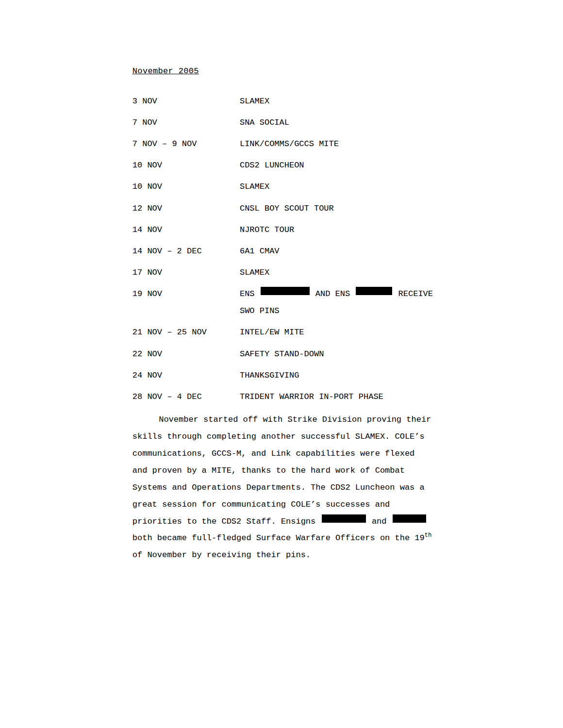November 2005
| 3 NOV | SLAMEX |
| 7 NOV | SNA SOCIAL |
| 7 NOV – 9 NOV | LINK/COMMS/GCCS MITE |
| 10 NOV | CDS2 LUNCHEON |
| 10 NOV | SLAMEX |
| 12 NOV | CNSL BOY SCOUT TOUR |
| 14 NOV | NJROTC TOUR |
| 14 NOV – 2 DEC | 6A1 CMAV |
| 17 NOV | SLAMEX |
| 19 NOV | ENS AND ENS RECEIVE SWO PINS |
| 21 NOV – 25 NOV | INTEL/EW MITE |
| 22 NOV | SAFETY STAND-DOWN |
| 24 NOV | THANKSGIVING |
| 28 NOV – 4 DEC | TRIDENT WARRIOR IN-PORT PHASE |
November started off with Strike Division proving their skills through completing another successful SLAMEX. COLE’s communications, GCCS-M, and Link capabilities were flexed and proven by a MITE, thanks to the hard work of Combat Systems and Operations Departments. The CDS2 Luncheon was a great session for communicating COLE’s successes and priorities to the CDS2 Staff. Ensigns and both became full-fledged Surface Warfare Officers on the 19th of November by receiving their pins.